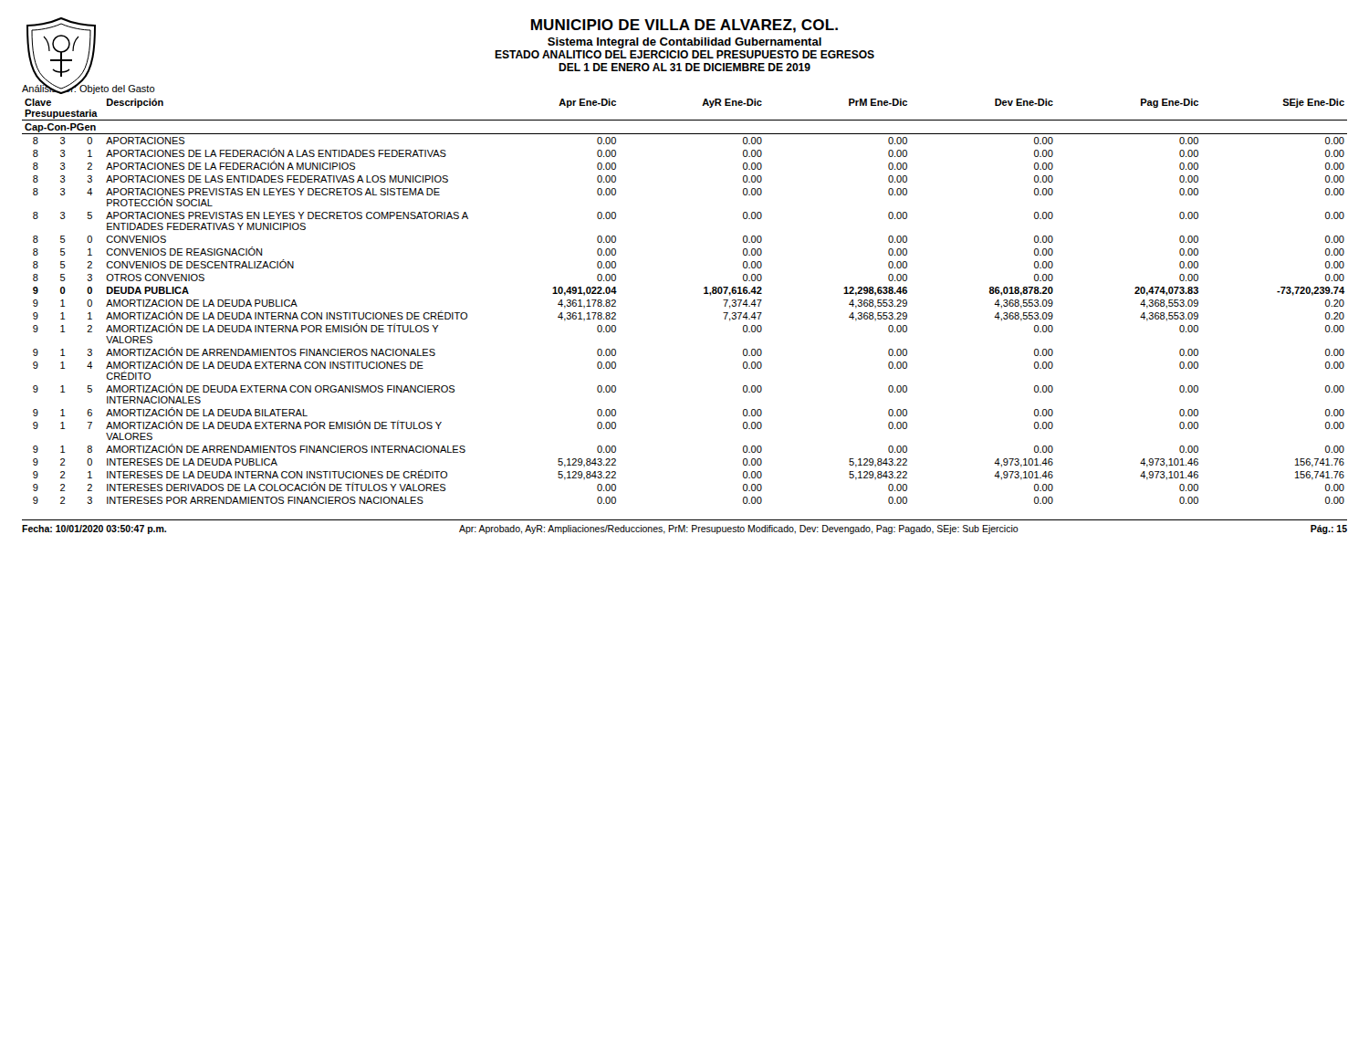MUNICIPIO DE VILLA DE ALVAREZ, COL.
Sistema Integral de Contabilidad Gubernamental
ESTADO ANALITICO DEL EJERCICIO DEL PRESUPUESTO DE EGRESOS
DEL 1 DE ENERO AL 31 DE DICIEMBRE DE 2019
Análisis por: Objeto del Gasto
| Clave Presupuestaria | Descripción | Apr Ene-Dic | AyR Ene-Dic | PrM Ene-Dic | Dev Ene-Dic | Pag Ene-Dic | SEje Ene-Dic |
| --- | --- | --- | --- | --- | --- | --- | --- |
| Cap-Con-PGen | | | | | | | |
| 8 | 3 | 0 | APORTACIONES | 0.00 | 0.00 | 0.00 | 0.00 | 0.00 | 0.00 |
| 8 | 3 | 1 | APORTACIONES DE LA FEDERACIÓN A LAS ENTIDADES FEDERATIVAS | 0.00 | 0.00 | 0.00 | 0.00 | 0.00 | 0.00 |
| 8 | 3 | 2 | APORTACIONES DE LA FEDERACIÓN A MUNICIPIOS | 0.00 | 0.00 | 0.00 | 0.00 | 0.00 | 0.00 |
| 8 | 3 | 3 | APORTACIONES DE LAS ENTIDADES FEDERATIVAS A LOS MUNICIPIOS | 0.00 | 0.00 | 0.00 | 0.00 | 0.00 | 0.00 |
| 8 | 3 | 4 | APORTACIONES PREVISTAS EN LEYES Y DECRETOS AL SISTEMA DE PROTECCIÓN SOCIAL | 0.00 | 0.00 | 0.00 | 0.00 | 0.00 | 0.00 |
| 8 | 3 | 5 | APORTACIONES PREVISTAS EN LEYES Y DECRETOS COMPENSATORIAS A ENTIDADES FEDERATIVAS Y MUNICIPIOS | 0.00 | 0.00 | 0.00 | 0.00 | 0.00 | 0.00 |
| 8 | 5 | 0 | CONVENIOS | 0.00 | 0.00 | 0.00 | 0.00 | 0.00 | 0.00 |
| 8 | 5 | 1 | CONVENIOS DE REASIGNACIÓN | 0.00 | 0.00 | 0.00 | 0.00 | 0.00 | 0.00 |
| 8 | 5 | 2 | CONVENIOS DE DESCENTRALIZACIÓN | 0.00 | 0.00 | 0.00 | 0.00 | 0.00 | 0.00 |
| 8 | 5 | 3 | OTROS CONVENIOS | 0.00 | 0.00 | 0.00 | 0.00 | 0.00 | 0.00 |
| 9 | 0 | 0 | DEUDA PUBLICA | 10,491,022.04 | 1,807,616.42 | 12,298,638.46 | 86,018,878.20 | 20,474,073.83 | -73,720,239.74 |
| 9 | 1 | 0 | AMORTIZACION DE LA DEUDA PUBLICA | 4,361,178.82 | 7,374.47 | 4,368,553.29 | 4,368,553.09 | 4,368,553.09 | 0.20 |
| 9 | 1 | 1 | AMORTIZACIÓN DE LA DEUDA INTERNA CON INSTITUCIONES DE CRÉDITO | 4,361,178.82 | 7,374.47 | 4,368,553.29 | 4,368,553.09 | 4,368,553.09 | 0.20 |
| 9 | 1 | 2 | AMORTIZACIÓN DE LA DEUDA INTERNA POR EMISIÓN DE TÍTULOS Y VALORES | 0.00 | 0.00 | 0.00 | 0.00 | 0.00 | 0.00 |
| 9 | 1 | 3 | AMORTIZACIÓN DE ARRENDAMIENTOS FINANCIEROS NACIONALES | 0.00 | 0.00 | 0.00 | 0.00 | 0.00 | 0.00 |
| 9 | 1 | 4 | AMORTIZACIÓN DE LA DEUDA EXTERNA CON INSTITUCIONES DE CRÉDITO | 0.00 | 0.00 | 0.00 | 0.00 | 0.00 | 0.00 |
| 9 | 1 | 5 | AMORTIZACIÓN DE DEUDA EXTERNA CON ORGANISMOS FINANCIEROS INTERNACIONALES | 0.00 | 0.00 | 0.00 | 0.00 | 0.00 | 0.00 |
| 9 | 1 | 6 | AMORTIZACIÓN DE LA DEUDA BILATERAL | 0.00 | 0.00 | 0.00 | 0.00 | 0.00 | 0.00 |
| 9 | 1 | 7 | AMORTIZACIÓN DE LA DEUDA EXTERNA POR EMISIÓN DE TÍTULOS Y VALORES | 0.00 | 0.00 | 0.00 | 0.00 | 0.00 | 0.00 |
| 9 | 1 | 8 | AMORTIZACIÓN DE ARRENDAMIENTOS FINANCIEROS INTERNACIONALES | 0.00 | 0.00 | 0.00 | 0.00 | 0.00 | 0.00 |
| 9 | 2 | 0 | INTERESES DE LA DEUDA PUBLICA | 5,129,843.22 | 0.00 | 5,129,843.22 | 4,973,101.46 | 4,973,101.46 | 156,741.76 |
| 9 | 2 | 1 | INTERESES DE LA DEUDA INTERNA CON INSTITUCIONES DE CRÉDITO | 5,129,843.22 | 0.00 | 5,129,843.22 | 4,973,101.46 | 4,973,101.46 | 156,741.76 |
| 9 | 2 | 2 | INTERESES DERIVADOS DE LA COLOCACIÓN DE TÍTULOS Y VALORES | 0.00 | 0.00 | 0.00 | 0.00 | 0.00 | 0.00 |
| 9 | 2 | 3 | INTERESES POR ARRENDAMIENTOS FINANCIEROS NACIONALES | 0.00 | 0.00 | 0.00 | 0.00 | 0.00 | 0.00 |
Fecha: 10/01/2020 03:50:47 p.m.
Apr: Aprobado, AyR: Ampliaciones/Reducciones, PrM: Presupuesto Modificado, Dev: Devengado, Pag: Pagado, SEje: Sub Ejercicio
Pág.: 15